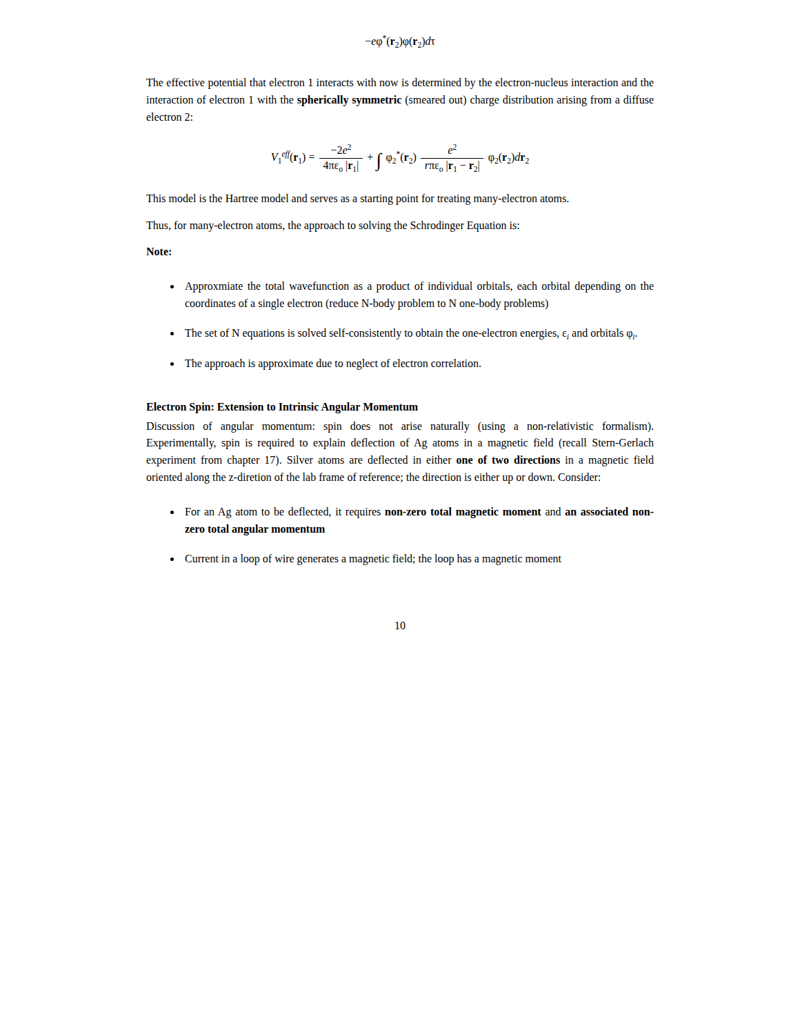−eφ*(r2)φ(r2)dτ
The effective potential that electron 1 interacts with now is determined by the electron-nucleus interaction and the interaction of electron 1 with the spherically symmetric (smeared out) charge distribution arising from a diffuse electron 2:
V1eff(r1) = −2e2 4πεo |r1| + ∫ φ2*(r2) e2 rπεo |r1 − r2| φ2(r2)dr2
This model is the Hartree model and serves as a starting point for treating many-electron atoms.
Thus, for many-electron atoms, the approach to solving the Schrodinger Equation is:
Note:
Approxmiate the total wavefunction as a product of individual orbitals, each orbital depending on the coordinates of a single electron (reduce N-body problem to N one-body problems)
The set of N equations is solved self-consistently to obtain the one-electron energies, εi and orbitals φi.
The approach is approximate due to neglect of electron correlation.
Electron Spin: Extension to Intrinsic Angular Momentum
Discussion of angular momentum: spin does not arise naturally (using a non-relativistic formalism). Experimentally, spin is required to explain deflection of Ag atoms in a magnetic field (recall Stern-Gerlach experiment from chapter 17). Silver atoms are deflected in either one of two directions in a magnetic field oriented along the z-diretion of the lab frame of reference; the direction is either up or down. Consider:
For an Ag atom to be deflected, it requires non-zero total magnetic moment and an associated non-zero total angular momentum
Current in a loop of wire generates a magnetic field; the loop has a magnetic moment
10